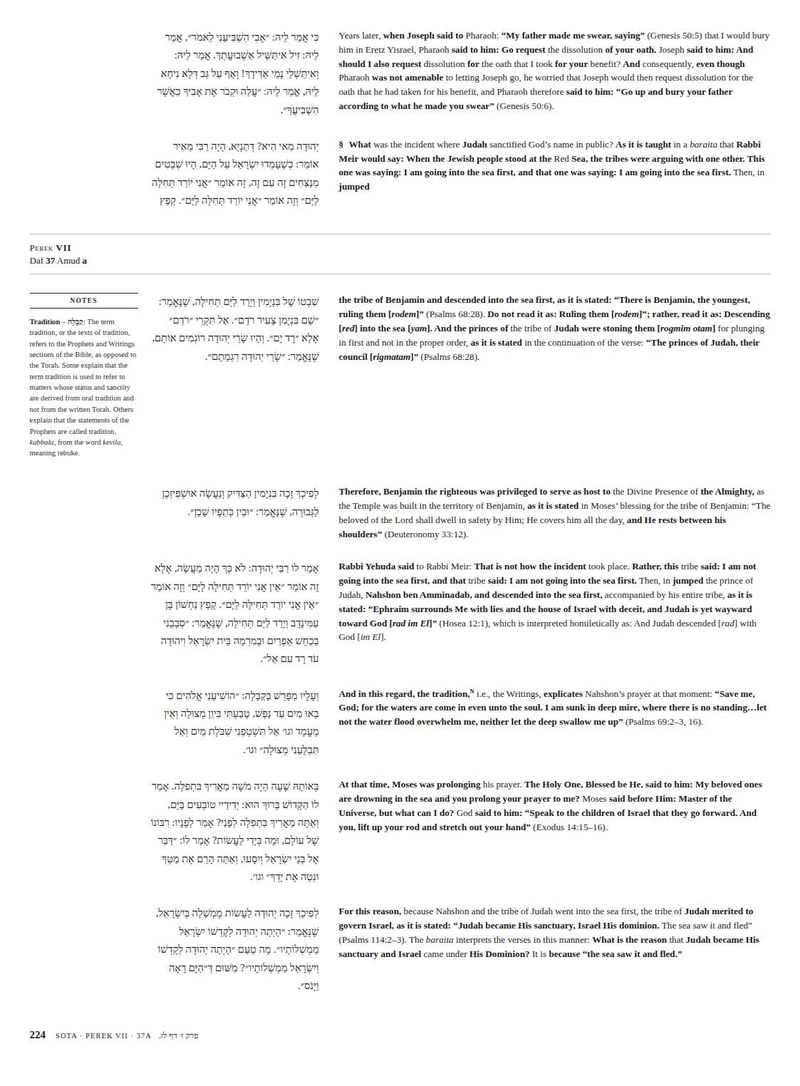כִּי אֲמַר לֵיהּ: ״אָבִי הִשְׁבִּיעַנִי לֵאמֹר״, אֲמַר לֵיהּ: זִיל אִיתַּשֵּׁיל אַשְׁבוּעֲתָךְ. אֲמַר לֵיהּ: וְאִיתַּשְׁלֵי נָמֵי אַדִּידָךְ! וְאַף עַל גַּב דְּלָא נִיחָא לֵיהּ, אֲמַר לֵיהּ: ״עֲלֵה וּקְבֹר אֶת אָבִיךָ כַּאֲשֶׁר הִשְׁבִּיעֲךָ״.
Years later, when Joseph said to Pharaoh: “My father made me swear, saying” (Genesis 50:5) that I would bury him in Eretz Yisrael, Pharaoh said to him: Go request the dissolution of your oath. Joseph said to him: And should I also request dissolution for the oath that I took for your benefit? And consequently, even though Pharaoh was not amenable to letting Joseph go, he worried that Joseph would then request dissolution for the oath that he had taken for his benefit, and Pharaoh therefore said to him: “Go up and bury your father according to what he made you swear” (Genesis 50:6).
יְהוּדָה מַאי הִיא? דְּתַנְיָא, הָיָה רַבִּי מֵאִיר אוֹמֵר: כְּשֶׁעָמְדוּ יִשְׂרָאֵל עַל הַיָּם, הָיוּ שְׁבָטִים מְנַצְּחִים זֶה עִם זֶה, זֶה אוֹמֵר ״אֲנִי יוֹרֵד תְּחִלָּה לַיָּם״ וְזֶה אוֹמֵר ״אֲנִי יוֹרֵד תְּחִלָּה לַיָּם״. קָפַץ
§ What was the incident where Judah sanctified God’s name in public? As it is taught in a baraita that Rabbi Meir would say: When the Jewish people stood at the Red Sea, the tribes were arguing with one other. This one was saying: I am going into the sea first, and that one was saying: I am going into the sea first. Then, in jumped
Perek VII
Daf 37 Amud a
NOTES
Tradition – קַבָּלָה: The term tradition, or the texts of tradition, refers to the Prophets and Writings sections of the Bible, as opposed to the Torah. Some explain that the term tradition is used to refer to matters whose status and sanctity are derived from oral tradition and not from the written Torah. Others explain that the statements of the Prophets are called tradition, kabbala, from the word kevila, meaning rebuke.
שִׁבְטוֹ שֶׁל בִּנְיָמִין וְיָרַד לַיָּם תְּחִילָּה, שֶׁנֶּאֱמַר: ״שָׁם בִּנְיָמִן צָעִיר רֹדֵם״. אַל תִּקְרֵי ״רֹדֵם״ אֶלָּא ״רָד יָם״. וְהָיוּ שָׂרֵי יְהוּדָה רוֹגְמִים אוֹתָם, שֶׁנֶּאֱמַר: ״שָׂרֵי יְהוּדָה רִגְמָתָם״.
the tribe of Benjamin and descended into the sea first, as it is stated: “There is Benjamin, the youngest, ruling them [rodem]” (Psalms 68:28). Do not read it as: Ruling them [rodem]”; rather, read it as: Descending [red] into the sea [yam]. And the princes of the tribe of Judah were stoning them [rogmim otam] for plunging in first and not in the proper order, as it is stated in the continuation of the verse: “The princes of Judah, their council [rigmatam]” (Psalms 68:28).
לְפִיכָךְ זָכָה בִּנְיָמִין הַצַּדִּיק וְנַעֲשָׂה אוּשְׁפִּיזְכָן לַגְּבוּרָה, שֶׁנֶּאֱמַר: ״וּבֵין כְּתֵפָיו שָׁכֵן״.
Therefore, Benjamin the righteous was privileged to serve as host to the Divine Presence of the Almighty, as the Temple was built in the territory of Benjamin, as it is stated in Moses’ blessing for the tribe of Benjamin: “The beloved of the Lord shall dwell in safety by Him; He covers him all the day, and He rests between his shoulders” (Deuteronomy 33:12).
אָמַר לוֹ רַבִּי יְהוּדָה: לֹא כָּךְ הָיָה מַעֲשֶׂה, אֶלָּא זֶה אוֹמֵר ״אֵין אֲנִי יוֹרֵד תְּחִילָּה לַיָּם״ וְזֶה אוֹמֵר ״אֵין אֲנִי יוֹרֵד תְּחִילָּה לַיָּם״. קָפַץ נַחְשׁוֹן בֶּן עַמִּינָדָב וְיָרַד לַיָּם תְּחִילָּה, שֶׁנֶּאֱמַר: ״סְבָבֻנִי בְכַחַשׁ אֶפְרַיִם וּבְמִרְמָה בֵּית יִשְׂרָאֵל וִיהוּדָה עֹד רָד עִם אֵל״.
Rabbi Yehuda said to Rabbi Meir: That is not how the incident took place. Rather, this tribe said: I am not going into the sea first, and that tribe said: I am not going into the sea first. Then, in jumped the prince of Judah, Nahshon ben Amminadab, and descended into the sea first, accompanied by his entire tribe, as it is stated: “Ephraim surrounds Me with lies and the house of Israel with deceit, and Judah is yet wayward toward God [rad im El]” (Hosea 12:1), which is interpreted homiletically as: And Judah descended [rad] with God [im El].
וְעָלָיו מְפָרֵשׁ בַּקַּבָּלָה: ״הוֹשִׁיעֵנִי אֱלֹהִים כִּי בָאוּ מַיִם עַד נָפֶשׁ, טָבַעְתִּי בִּיוֵן מְצוּלָה וְאֵין מָעֳמָד וגו׳ אַל תִּשְׁטְפֵנִי שִׁבֹּלֶת מַיִם וְאַל תִּבְלָעֵנִי מְצוּלָה״ וגו׳.
And in this regard, the tradition,N i.e., the Writings, explicates Nahshon’s prayer at that moment: “Save me, God; for the waters are come in even unto the soul. I am sunk in deep mire, where there is no standing…let not the water flood overwhelm me, neither let the deep swallow me up” (Psalms 69:2–3, 16).
בְּאוֹתָהּ שָׁעָה הָיָה מֹשֶׁה מַאֲרִיךְ בִּתְפִלָּה. אָמַר לוֹ הַקָּדוֹשׁ בָּרוּךְ הוּא: יְדִידַיי טוֹבְעִים בַּיָּם, וְאַתָּה מַאֲרִיךְ בִּתְפִלָּה לְפָנַי? אָמַר לְפָנָיו: רִבּוֹנוֹ שֶׁל עוֹלָם, וּמָה בְּיָדִי לַעֲשׂוֹת? אָמַר לוֹ: ״דַּבֵּר אֶל בְּנֵי יִשְׂרָאֵל וְיִסָּעוּ, וְאַתָּה הָרֵם אֶת מַטְּךָ וּנְטֵה אֶת יָדְךָ״ וגו׳.
At that time, Moses was prolonging his prayer. The Holy One, Blessed be He, said to him: My beloved ones are drowning in the sea and you prolong your prayer to me? Moses said before Him: Master of the Universe, but what can I do? God said to him: “Speak to the children of Israel that they go forward. And you, lift up your rod and stretch out your hand” (Exodus 14:15–16).
לְפִיכָךְ זָכָה יְהוּדָה לַעֲשׂוֹת מֶמְשָׁלָה בְּיִשְׂרָאֵל, שֶׁנֶּאֱמַר: ״הָיְתָה יְהוּדָה לְקָדְשׁוֹ יִשְׂרָאֵל מַמְשְׁלוֹתָיו״. מָה טַעַם ״הָיְתָה יְהוּדָה לְקָדְשׁוֹ וְיִשְׂרָאֵל מַמְשְׁלוֹתָיו״? מִשּׁוּם דְּ״הַיָּם רָאָה וַיָּנֹס״.
For this reason, because Nahshon and the tribe of Judah went into the sea first, the tribe of Judah merited to govern Israel, as it is stated: “Judah became His sanctuary, Israel His dominion. The sea saw it and fled” (Psalms 114:2–3). The baraita interprets the verses in this manner: What is the reason that Judah became His sanctuary and Israel came under His Dominion? It is because “the sea saw it and fled.”
224
SOTA · PEREK VII · 37A
פרק ז׳ דף לז.